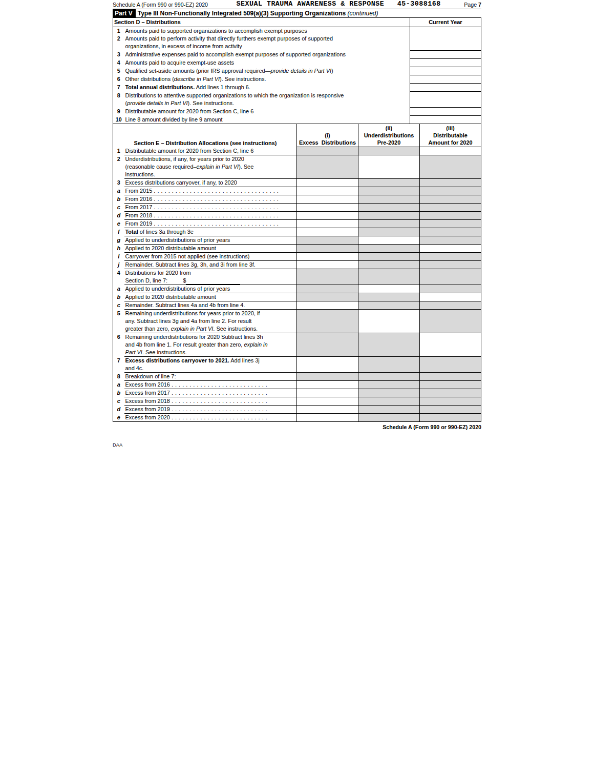Schedule A (Form 990 or 990-EZ) 2020
SEXUAL TRAUMA AWARENESS & RESPONSE 45-3088168
Page 7
Part V
Type III Non-Functionally Integrated 509(a)(3) Supporting Organizations (continued)
| Section D – Distributions | Current Year |
| 1 | Amounts paid to supported organizations to accomplish exempt purposes | |
| 2 | Amounts paid to perform activity that directly furthers exempt purposes of supported | |
| | organizations, in excess of income from activity | |
| 3 | Administrative expenses paid to accomplish exempt purposes of supported organizations | |
| 4 | Amounts paid to acquire exempt-use assets | |
| 5 | Qualified set-aside amounts (prior IRS approval required— provide details in Part VI ) | |
| 6 | Other distributions ( describe in Part VI ). See instructions. | |
| 7 | Total annual distributions. Add lines 1 through 6. | |
| 8 | Distributions to attentive supported organizations to which the organization is responsive | |
| | ( provide details in Part VI ). See instructions. | |
| 9 | Distributable amount for 2020 from Section C, line 6 | |
| 10 | Line 8 amount divided by line 9 amount | |
| Section E – Distribution Allocations (see instructions) | (i) Excess Distributions | (ii) Underdistributions Pre-2020 | (iii) Distributable Amount for 2020 |
| 1 | Distributable amount for 2020 from Section C, line 6 | | | |
| 2 | Underdistributions, if any, for years prior to 2020 | | | |
| | (reasonable cause required– explain in Part VI ). See | | | |
| | instructions. | | | |
| 3 | Excess distributions carryover, if any, to 2020 | | | |
| a | From 2015 . . . . . . . . . . . . . . . . . . . . . . . . . . . . . . . . . . . | | | |
| b | From 2016 . . . . . . . . . . . . . . . . . . . . . . . . . . . . . . . . . . . | | | |
| c | From 2017 . . . . . . . . . . . . . . . . . . . . . . . . . . . . . . . . . . . | | | |
| d | From 2018 . . . . . . . . . . . . . . . . . . . . . . . . . . . . . . . . . . . | | | |
| e | From 2019 . . . . . . . . . . . . . . . . . . . . . . . . . . . . . . . . . . . | | | |
| f | Total of lines 3a through 3e | | | |
| g | Applied to underdistributions of prior years | | | |
| h | Applied to 2020 distributable amount | | | |
| i | Carryover from 2015 not applied (see instructions) | | | |
| j | Remainder. Subtract lines 3g, 3h, and 3i from line 3f. | | | |
| 4 | Distributions for 2020 from | | | |
| | Section D, line 7: $ | | | |
| a | Applied to underdistributions of prior years | | | |
| b | Applied to 2020 distributable amount | | | |
| c | Remainder. Subtract lines 4a and 4b from line 4. | | | |
| 5 | Remaining underdistributions for years prior to 2020, if | | | |
| | any. Subtract lines 3g and 4a from line 2. For result | | | |
| | greater than zero, explain in Part VI . See instructions. | | | |
| 6 | Remaining underdistributions for 2020 Subtract lines 3h | | | |
| | and 4b from line 1. For result greater than zero, explain in | | | |
| | Part VI . See instructions. | | | |
| 7 | Excess distributions carryover to 2021. Add lines 3j | | | |
| | and 4c. | | | |
| 8 | Breakdown of line 7: | | | |
| a | Excess from 2016 . . . . . . . . . . . . . . . . . . . . . . . . . . . | | | |
| b | Excess from 2017 . . . . . . . . . . . . . . . . . . . . . . . . . . . | | | |
| c | Excess from 2018 . . . . . . . . . . . . . . . . . . . . . . . . . . . | | | |
| d | Excess from 2019 . . . . . . . . . . . . . . . . . . . . . . . . . . . | | | |
| e | Excess from 2020 . . . . . . . . . . . . . . . . . . . . . . . . . . . | | | |
Schedule A (Form 990 or 990-EZ) 2020
DAA